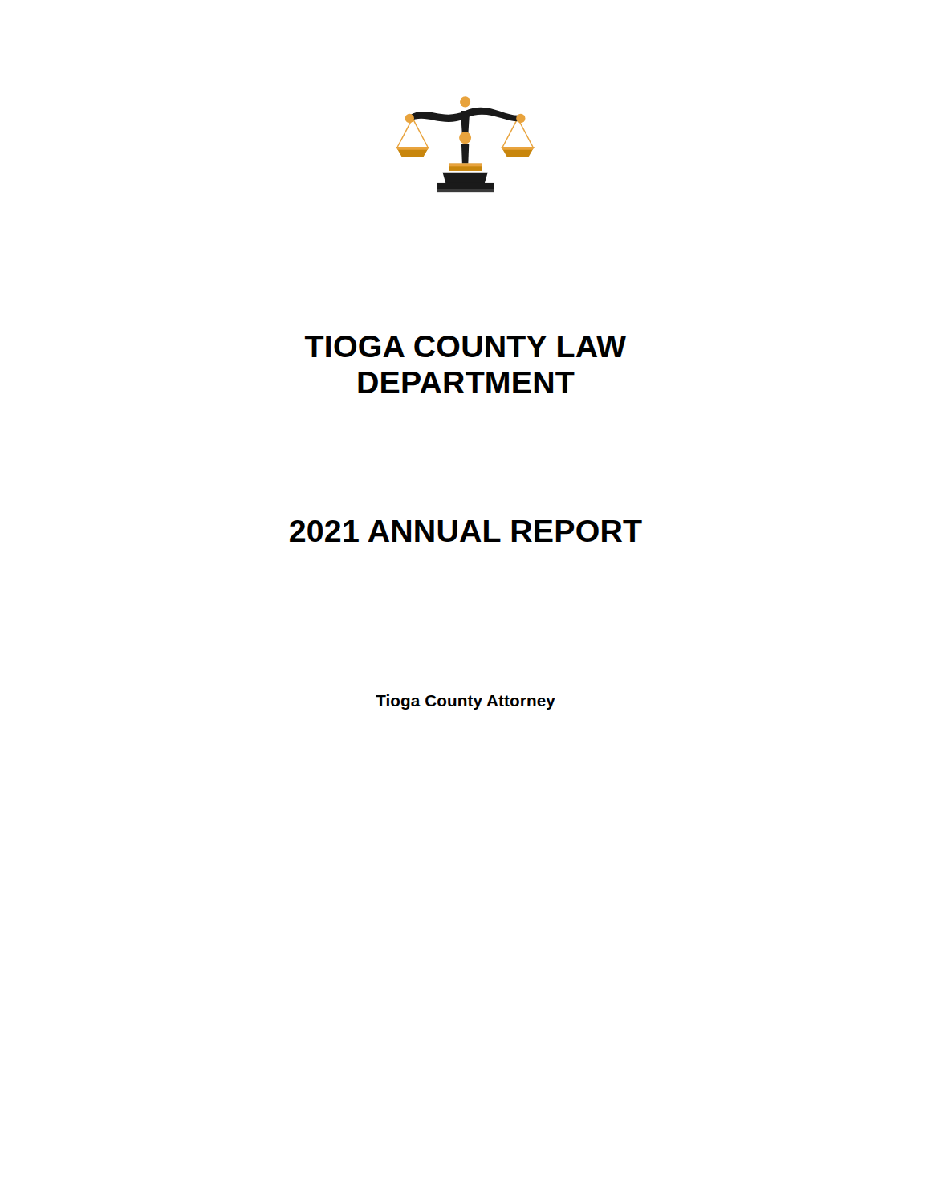Tioga County Law Department
2021 Annual Report
Tioga County Attorney